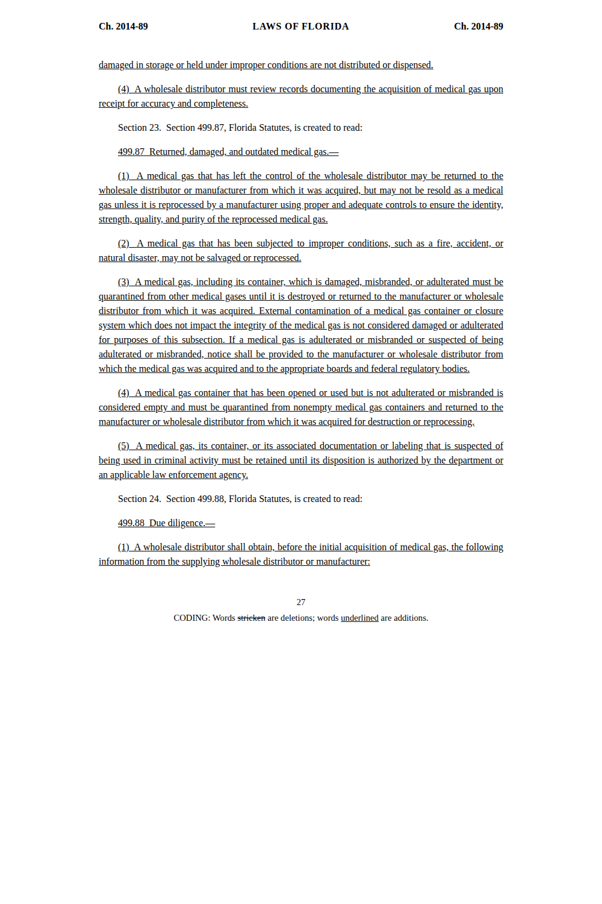Ch. 2014-89 LAWS OF FLORIDA Ch. 2014-89
damaged in storage or held under improper conditions are not distributed or dispensed.
(4) A wholesale distributor must review records documenting the acquisition of medical gas upon receipt for accuracy and completeness.
Section 23. Section 499.87, Florida Statutes, is created to read:
499.87 Returned, damaged, and outdated medical gas.—
(1) A medical gas that has left the control of the wholesale distributor may be returned to the wholesale distributor or manufacturer from which it was acquired, but may not be resold as a medical gas unless it is reprocessed by a manufacturer using proper and adequate controls to ensure the identity, strength, quality, and purity of the reprocessed medical gas.
(2) A medical gas that has been subjected to improper conditions, such as a fire, accident, or natural disaster, may not be salvaged or reprocessed.
(3) A medical gas, including its container, which is damaged, misbranded, or adulterated must be quarantined from other medical gases until it is destroyed or returned to the manufacturer or wholesale distributor from which it was acquired. External contamination of a medical gas container or closure system which does not impact the integrity of the medical gas is not considered damaged or adulterated for purposes of this subsection. If a medical gas is adulterated or misbranded or suspected of being adulterated or misbranded, notice shall be provided to the manufacturer or wholesale distributor from which the medical gas was acquired and to the appropriate boards and federal regulatory bodies.
(4) A medical gas container that has been opened or used but is not adulterated or misbranded is considered empty and must be quarantined from nonempty medical gas containers and returned to the manufacturer or wholesale distributor from which it was acquired for destruction or reprocessing.
(5) A medical gas, its container, or its associated documentation or labeling that is suspected of being used in criminal activity must be retained until its disposition is authorized by the department or an applicable law enforcement agency.
Section 24. Section 499.88, Florida Statutes, is created to read:
499.88 Due diligence.—
(1) A wholesale distributor shall obtain, before the initial acquisition of medical gas, the following information from the supplying wholesale distributor or manufacturer:
27
CODING: Words stricken are deletions; words underlined are additions.